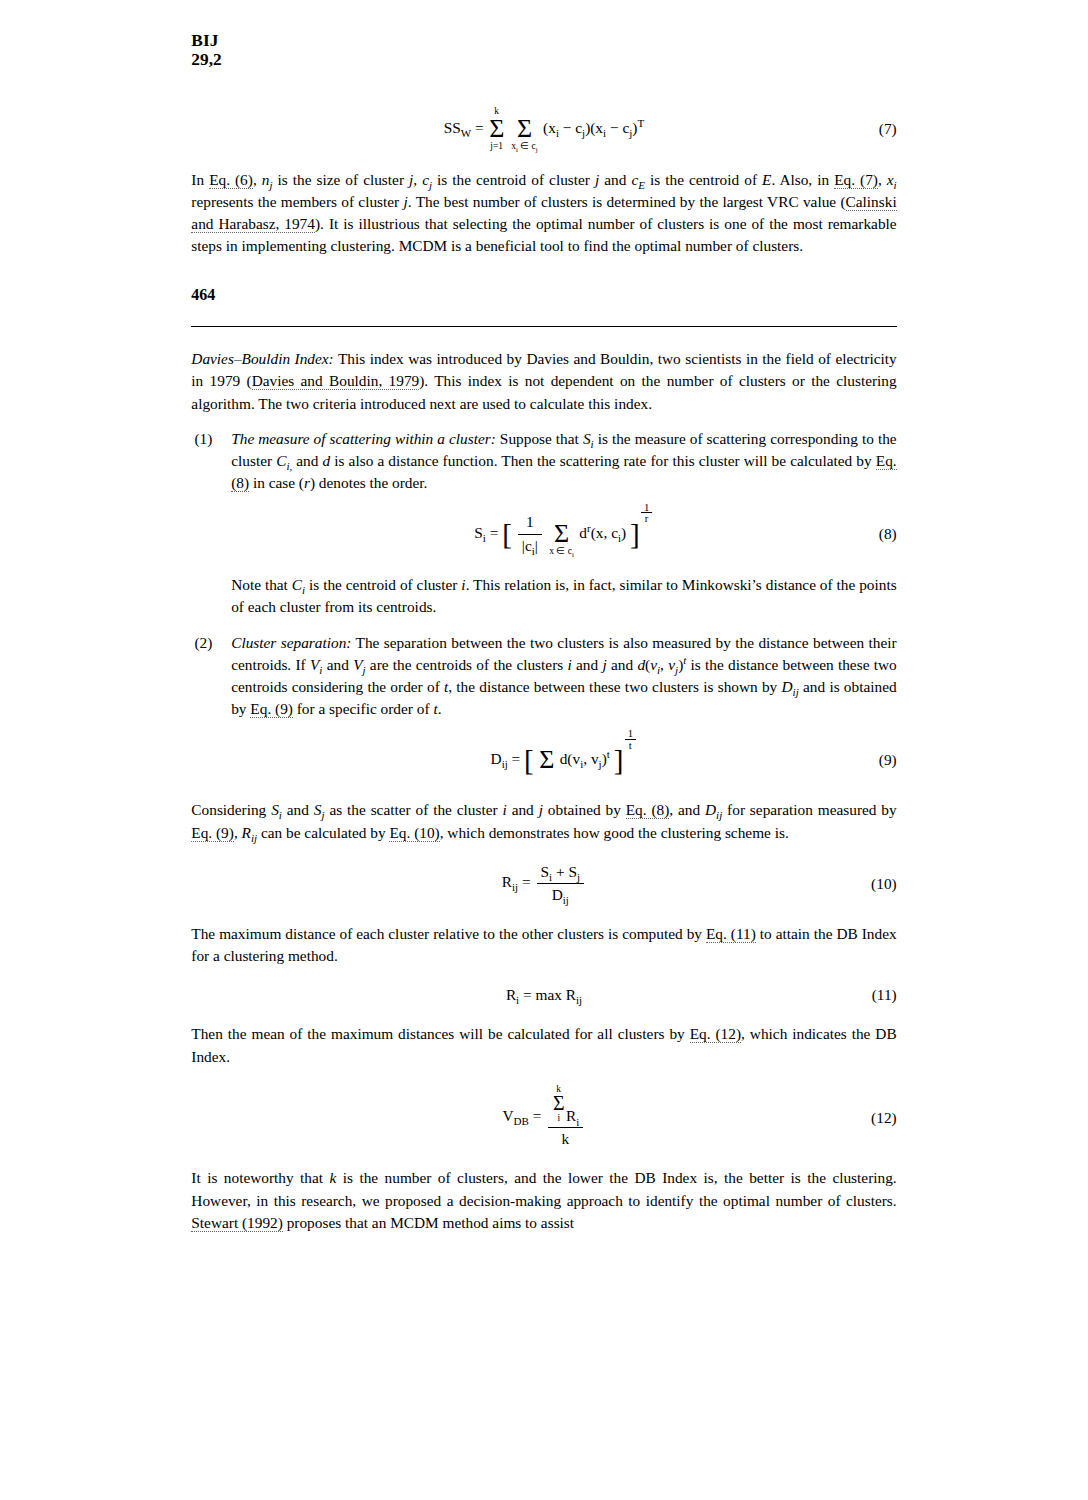BIJ
29,2
SSW = kΣj=1 Σxi ∈ cj (xi − cj)(xi − cj)T (7)
In Eq. (6), nj is the size of cluster j, cj is the centroid of cluster j and cE is the centroid of E. Also, in Eq. (7), xi represents the members of cluster j. The best number of clusters is determined by the largest VRC value (Calinski and Harabasz, 1974). It is illustrious that selecting the optimal number of clusters is one of the most remarkable steps in implementing clustering. MCDM is a beneficial tool to find the optimal number of clusters.
464
Davies–Bouldin Index: This index was introduced by Davies and Bouldin, two scientists in the field of electricity in 1979 (Davies and Bouldin, 1979). This index is not dependent on the number of clusters or the clustering algorithm. The two criteria introduced next are used to calculate this index.
(1) The measure of scattering within a cluster: Suppose that Si is the measure of scattering corresponding to the cluster Ci, and d is also a distance function. Then the scattering rate for this cluster will be calculated by Eq. (8) in case (r) denotes the order.
Si = [ 1|ci| Σx ∈ ci dr(x, ci) ] 1 r (8)
Note that Ci is the centroid of cluster i. This relation is, in fact, similar to Minkowski’s distance of the points of each cluster from its centroids.
(2) Cluster separation: The separation between the two clusters is also measured by the distance between their centroids. If Vi and Vj are the centroids of the clusters i and j and d(vi, vj)t is the distance between these two centroids considering the order of t, the distance between these two clusters is shown by Dij and is obtained by Eq. (9) for a specific order of t.
Dij = [ Σ d(vi, vj)t ] 1 t (9)
Considering Si and Sj as the scatter of the cluster i and j obtained by Eq. (8), and Dij for separation measured by Eq. (9), Rij can be calculated by Eq. (10), which demonstrates how good the clustering scheme is.
Rij = Si + Sj Dij (10)
The maximum distance of each cluster relative to the other clusters is computed by Eq. (11) to attain the DB Index for a clustering method.
Ri = max Rij (11)
Then the mean of the maximum distances will be calculated for all clusters by Eq. (12), which indicates the DB Index.
VDB = kΣi Ri k (12)
It is noteworthy that k is the number of clusters, and the lower the DB Index is, the better is the clustering. However, in this research, we proposed a decision-making approach to identify the optimal number of clusters. Stewart (1992) proposes that an MCDM method aims to assist